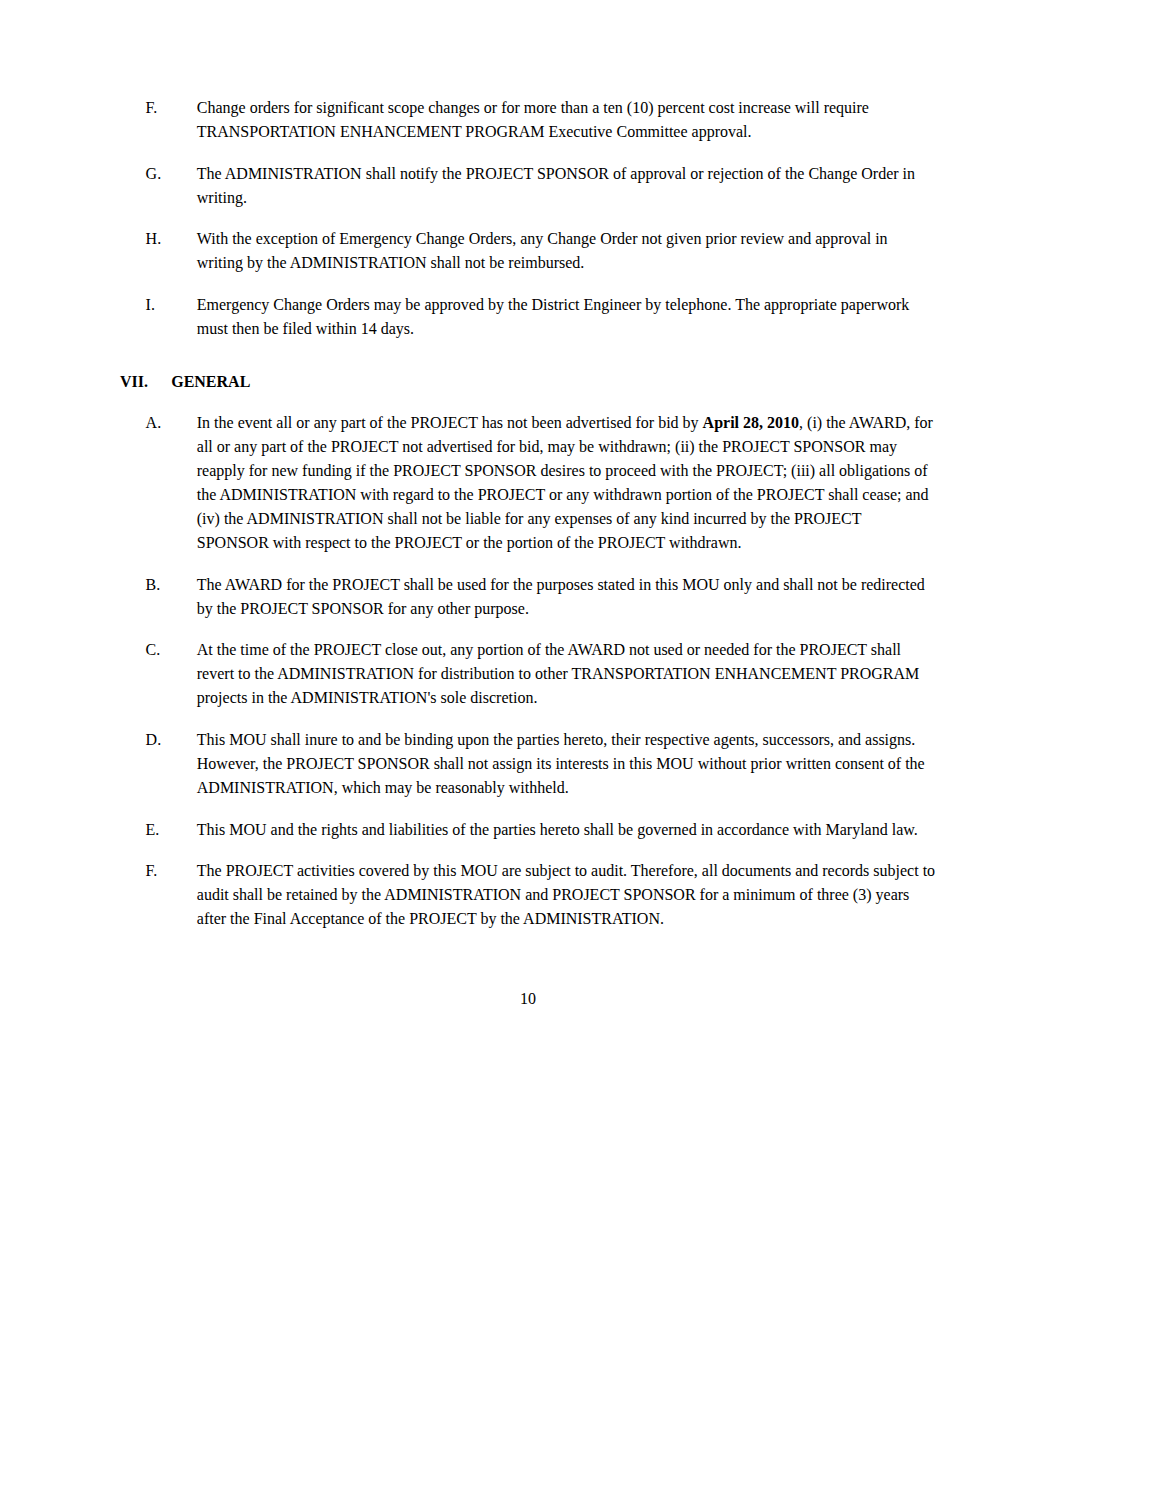F.
Change orders for significant scope changes or for more than a ten (10) percent cost increase will require TRANSPORTATION ENHANCEMENT PROGRAM Executive Committee approval.
G.
The ADMINISTRATION shall notify the PROJECT SPONSOR of approval or rejection of the Change Order in writing.
H.
With the exception of Emergency Change Orders, any Change Order not given prior review and approval in writing by the ADMINISTRATION shall not be reimbursed.
I.
Emergency Change Orders may be approved by the District Engineer by telephone. The appropriate paperwork must then be filed within 14 days.
VII. GENERAL
A.
In the event all or any part of the PROJECT has not been advertised for bid by April 28, 2010, (i) the AWARD, for all or any part of the PROJECT not advertised for bid, may be withdrawn; (ii) the PROJECT SPONSOR may reapply for new funding if the PROJECT SPONSOR desires to proceed with the PROJECT; (iii) all obligations of the ADMINISTRATION with regard to the PROJECT or any withdrawn portion of the PROJECT shall cease; and (iv) the ADMINISTRATION shall not be liable for any expenses of any kind incurred by the PROJECT SPONSOR with respect to the PROJECT or the portion of the PROJECT withdrawn.
B.
The AWARD for the PROJECT shall be used for the purposes stated in this MOU only and shall not be redirected by the PROJECT SPONSOR for any other purpose.
C.
At the time of the PROJECT close out, any portion of the AWARD not used or needed for the PROJECT shall revert to the ADMINISTRATION for distribution to other TRANSPORTATION ENHANCEMENT PROGRAM projects in the ADMINISTRATION's sole discretion.
D.
This MOU shall inure to and be binding upon the parties hereto, their respective agents, successors, and assigns. However, the PROJECT SPONSOR shall not assign its interests in this MOU without prior written consent of the ADMINISTRATION, which may be reasonably withheld.
E.
This MOU and the rights and liabilities of the parties hereto shall be governed in accordance with Maryland law.
F.
The PROJECT activities covered by this MOU are subject to audit. Therefore, all documents and records subject to audit shall be retained by the ADMINISTRATION and PROJECT SPONSOR for a minimum of three (3) years after the Final Acceptance of the PROJECT by the ADMINISTRATION.
10